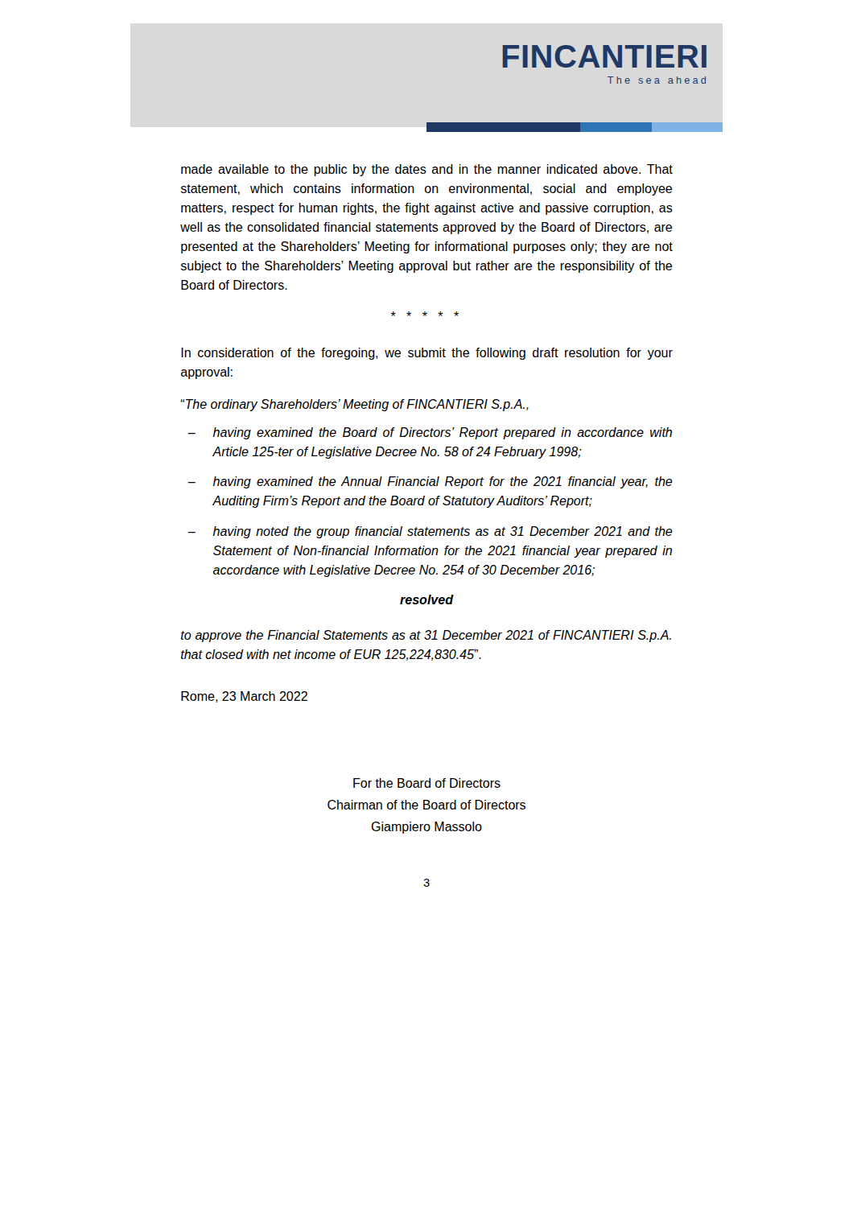FINCANTIERI
The sea ahead
made available to the public by the dates and in the manner indicated above. That statement, which contains information on environmental, social and employee matters, respect for human rights, the fight against active and passive corruption, as well as the consolidated financial statements approved by the Board of Directors, are presented at the Shareholders’ Meeting for informational purposes only; they are not subject to the Shareholders’ Meeting approval but rather are the responsibility of the Board of Directors.
* * * * *
In consideration of the foregoing, we submit the following draft resolution for your approval:
“The ordinary Shareholders’ Meeting of FINCANTIERI S.p.A.,
having examined the Board of Directors’ Report prepared in accordance with Article 125-ter of Legislative Decree No. 58 of 24 February 1998;
having examined the Annual Financial Report for the 2021 financial year, the Auditing Firm’s Report and the Board of Statutory Auditors’ Report;
having noted the group financial statements as at 31 December 2021 and the Statement of Non-financial Information for the 2021 financial year prepared in accordance with Legislative Decree No. 254 of 30 December 2016;
resolved
to approve the Financial Statements as at 31 December 2021 of FINCANTIERI S.p.A. that closed with net income of EUR 125,224,830.45”.
Rome, 23 March 2022
For the Board of Directors
Chairman of the Board of Directors
Giampiero Massolo
3